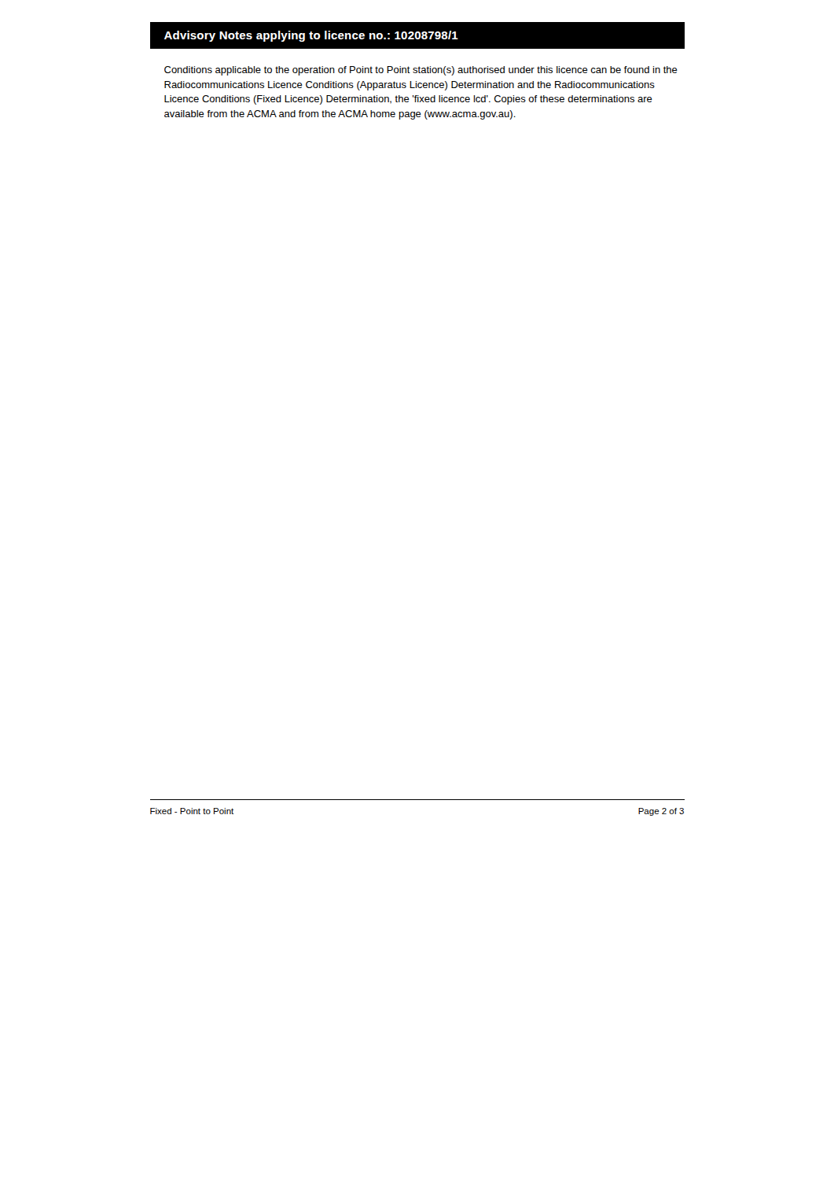Advisory Notes applying to licence no.: 10208798/1
Conditions applicable to the operation of Point to Point station(s) authorised under this licence can be found in the Radiocommunications Licence Conditions (Apparatus Licence) Determination and the Radiocommunications Licence Conditions (Fixed Licence) Determination, the 'fixed licence lcd'. Copies of these determinations are available from the ACMA and from the ACMA home page (www.acma.gov.au).
Fixed - Point to Point
Page 2 of 3